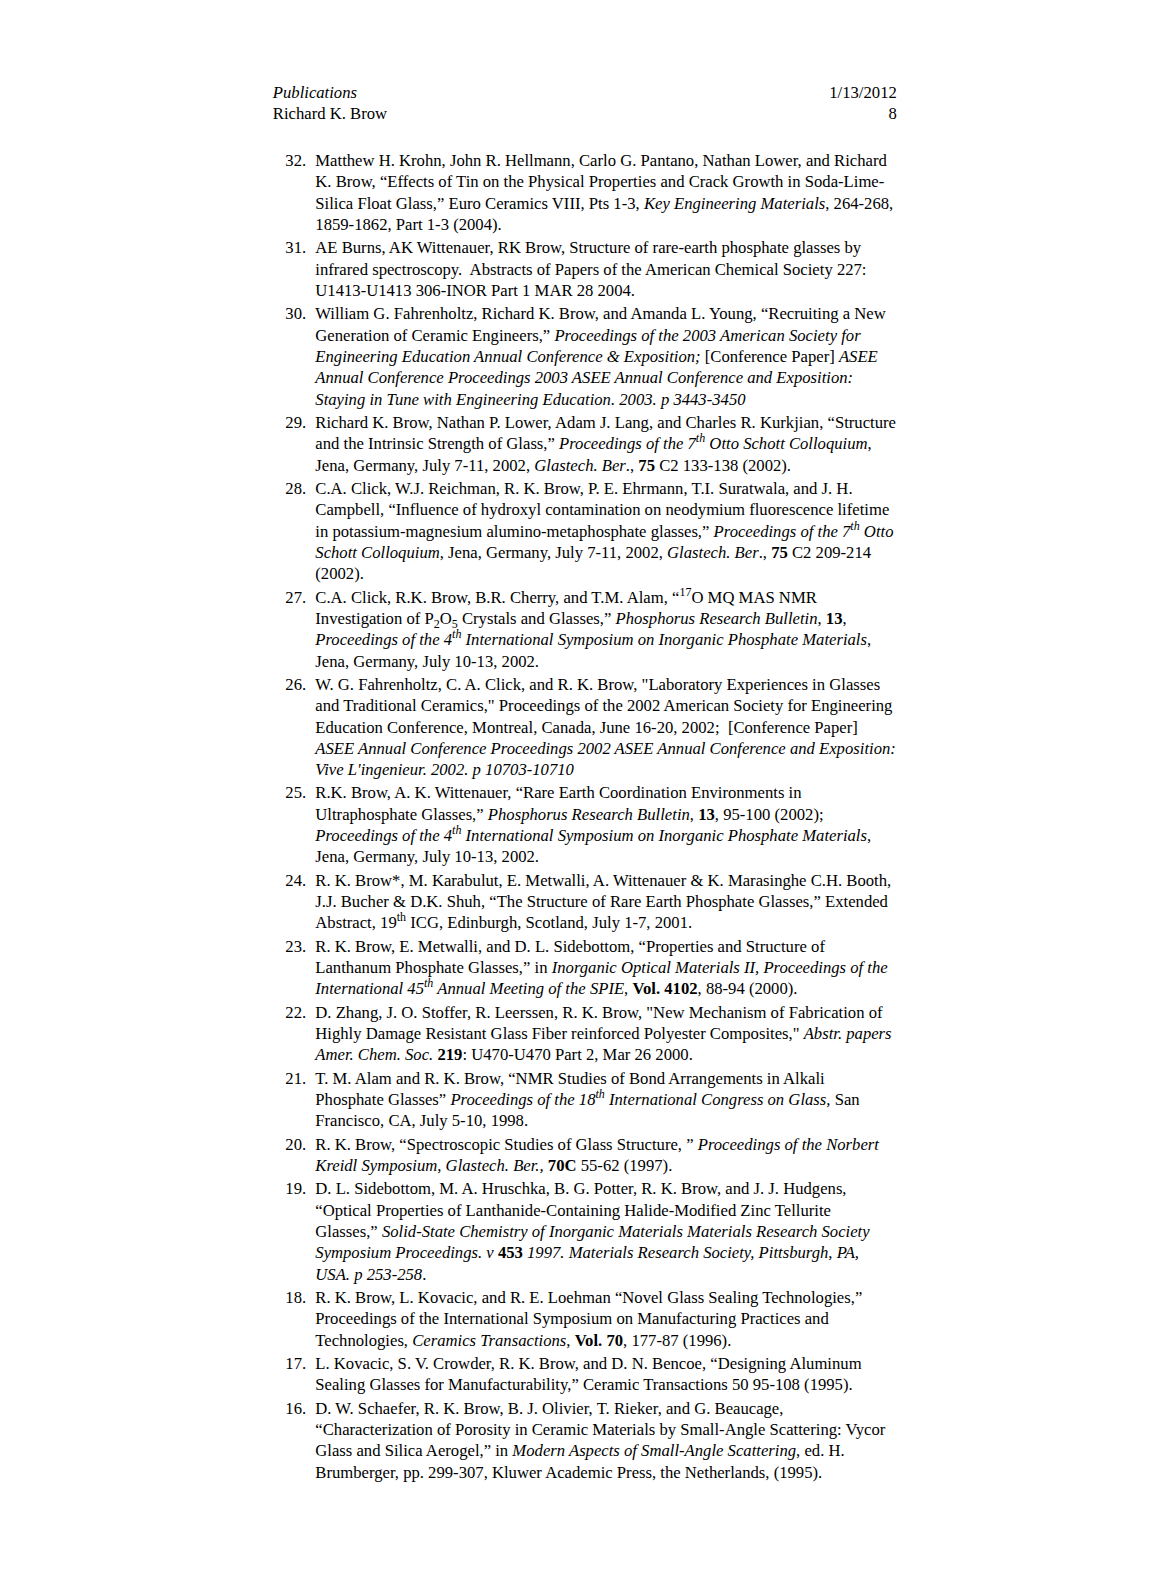Publications 1/13/2012
Richard K. Brow 8
32. Matthew H. Krohn, John R. Hellmann, Carlo G. Pantano, Nathan Lower, and Richard K. Brow, “Effects of Tin on the Physical Properties and Crack Growth in Soda-Lime-Silica Float Glass,” Euro Ceramics VIII, Pts 1-3, Key Engineering Materials, 264-268, 1859-1862, Part 1-3 (2004).
31. AE Burns, AK Wittenauer, RK Brow, Structure of rare-earth phosphate glasses by infrared spectroscopy. Abstracts of Papers of the American Chemical Society 227: U1413-U1413 306-INOR Part 1 MAR 28 2004.
30. William G. Fahrenholtz, Richard K. Brow, and Amanda L. Young, “Recruiting a New Generation of Ceramic Engineers,” Proceedings of the 2003 American Society for Engineering Education Annual Conference & Exposition; [Conference Paper] ASEE Annual Conference Proceedings 2003 ASEE Annual Conference and Exposition: Staying in Tune with Engineering Education. 2003. p 3443-3450
29. Richard K. Brow, Nathan P. Lower, Adam J. Lang, and Charles R. Kurkjian, “Structure and the Intrinsic Strength of Glass,” Proceedings of the 7th Otto Schott Colloquium, Jena, Germany, July 7-11, 2002, Glastech. Ber., 75 C2 133-138 (2002).
28. C.A. Click, W.J. Reichman, R. K. Brow, P. E. Ehrmann, T.I. Suratwala, and J. H. Campbell, “Influence of hydroxyl contamination on neodymium fluorescence lifetime in potassium-magnesium alumino-metaphosphate glasses,” Proceedings of the 7th Otto Schott Colloquium, Jena, Germany, July 7-11, 2002, Glastech. Ber., 75 C2 209-214 (2002).
27. C.A. Click, R.K. Brow, B.R. Cherry, and T.M. Alam, “17O MQ MAS NMR Investigation of P2O5 Crystals and Glasses,” Phosphorus Research Bulletin, 13, Proceedings of the 4th International Symposium on Inorganic Phosphate Materials, Jena, Germany, July 10-13, 2002.
26. W. G. Fahrenholtz, C. A. Click, and R. K. Brow, "Laboratory Experiences in Glasses and Traditional Ceramics," Proceedings of the 2002 American Society for Engineering Education Conference, Montreal, Canada, June 16-20, 2002; [Conference Paper] ASEE Annual Conference Proceedings 2002 ASEE Annual Conference and Exposition: Vive L'ingenieur. 2002. p 10703-10710
25. R.K. Brow, A. K. Wittenauer, “Rare Earth Coordination Environments in Ultraphosphate Glasses,” Phosphorus Research Bulletin, 13, 95-100 (2002); Proceedings of the 4th International Symposium on Inorganic Phosphate Materials, Jena, Germany, July 10-13, 2002.
24. R. K. Brow*, M. Karabulut, E. Metwalli, A. Wittenauer & K. Marasinghe C.H. Booth, J.J. Bucher & D.K. Shuh, “The Structure of Rare Earth Phosphate Glasses,” Extended Abstract, 19th ICG, Edinburgh, Scotland, July 1-7, 2001.
23. R. K. Brow, E. Metwalli, and D. L. Sidebottom, “Properties and Structure of Lanthanum Phosphate Glasses,” in Inorganic Optical Materials II, Proceedings of the International 45th Annual Meeting of the SPIE, Vol. 4102, 88-94 (2000).
22. D. Zhang, J. O. Stoffer, R. Leerssen, R. K. Brow, "New Mechanism of Fabrication of Highly Damage Resistant Glass Fiber reinforced Polyester Composites," Abstr. papers Amer. Chem. Soc. 219: U470-U470 Part 2, Mar 26 2000.
21. T. M. Alam and R. K. Brow, “NMR Studies of Bond Arrangements in Alkali Phosphate Glasses” Proceedings of the 18th International Congress on Glass, San Francisco, CA, July 5-10, 1998.
20. R. K. Brow, “Spectroscopic Studies of Glass Structure, ” Proceedings of the Norbert Kreidl Symposium, Glastech. Ber., 70C 55-62 (1997).
19. D. L. Sidebottom, M. A. Hruschka, B. G. Potter, R. K. Brow, and J. J. Hudgens, “Optical Properties of Lanthanide-Containing Halide-Modified Zinc Tellurite Glasses,” Solid-State Chemistry of Inorganic Materials Materials Research Society Symposium Proceedings. v 453 1997. Materials Research Society, Pittsburgh, PA, USA. p 253-258.
18. R. K. Brow, L. Kovacic, and R. E. Loehman “Novel Glass Sealing Technologies,” Proceedings of the International Symposium on Manufacturing Practices and Technologies, Ceramics Transactions, Vol. 70, 177-87 (1996).
17. L. Kovacic, S. V. Crowder, R. K. Brow, and D. N. Bencoe, “Designing Aluminum Sealing Glasses for Manufacturability,” Ceramic Transactions 50 95-108 (1995).
16. D. W. Schaefer, R. K. Brow, B. J. Olivier, T. Rieker, and G. Beaucage, “Characterization of Porosity in Ceramic Materials by Small-Angle Scattering: Vycor Glass and Silica Aerogel,” in Modern Aspects of Small-Angle Scattering, ed. H. Brumberger, pp. 299-307, Kluwer Academic Press, the Netherlands, (1995).